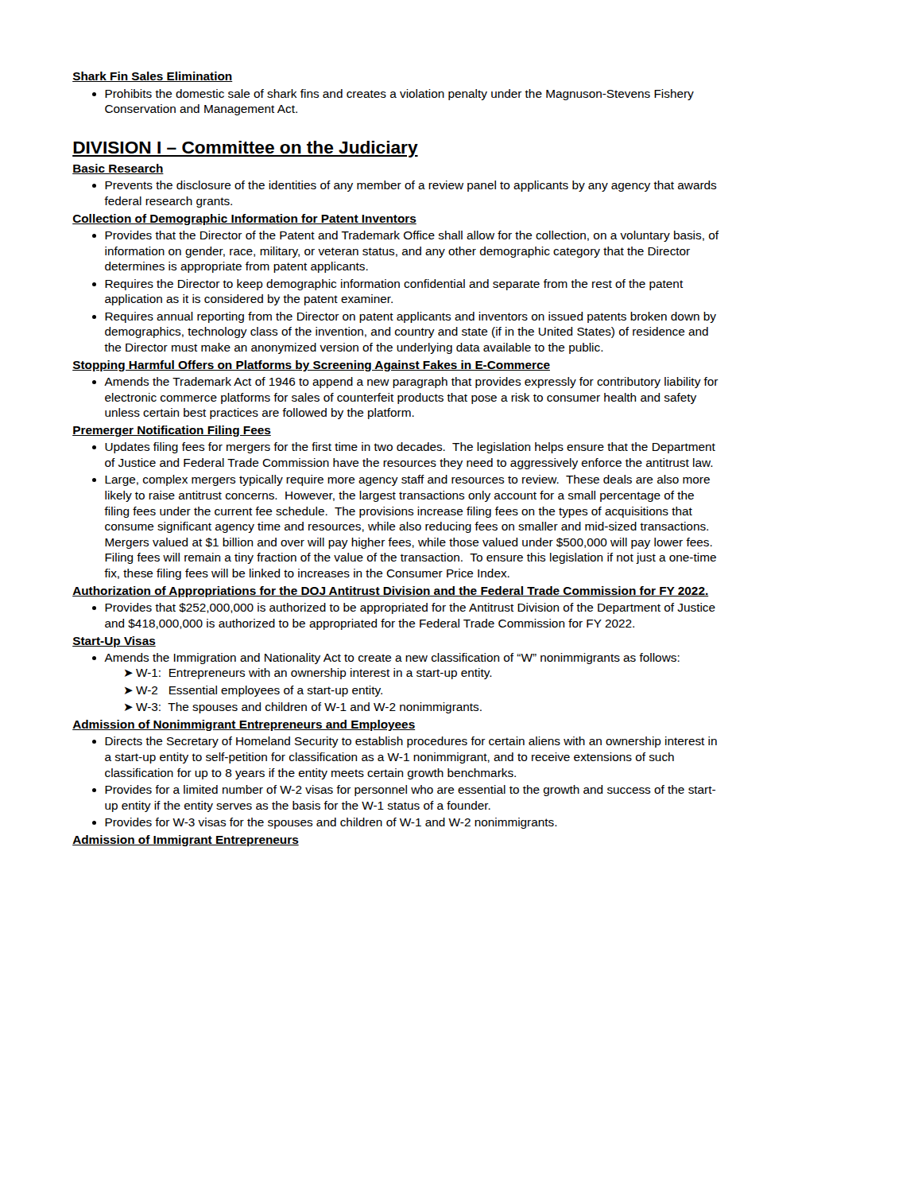Shark Fin Sales Elimination
Prohibits the domestic sale of shark fins and creates a violation penalty under the Magnuson-Stevens Fishery Conservation and Management Act.
DIVISION I – Committee on the Judiciary
Basic Research
Prevents the disclosure of the identities of any member of a review panel to applicants by any agency that awards federal research grants.
Collection of Demographic Information for Patent Inventors
Provides that the Director of the Patent and Trademark Office shall allow for the collection, on a voluntary basis, of information on gender, race, military, or veteran status, and any other demographic category that the Director determines is appropriate from patent applicants.
Requires the Director to keep demographic information confidential and separate from the rest of the patent application as it is considered by the patent examiner.
Requires annual reporting from the Director on patent applicants and inventors on issued patents broken down by demographics, technology class of the invention, and country and state (if in the United States) of residence and the Director must make an anonymized version of the underlying data available to the public.
Stopping Harmful Offers on Platforms by Screening Against Fakes in E-Commerce
Amends the Trademark Act of 1946 to append a new paragraph that provides expressly for contributory liability for electronic commerce platforms for sales of counterfeit products that pose a risk to consumer health and safety unless certain best practices are followed by the platform.
Premerger Notification Filing Fees
Updates filing fees for mergers for the first time in two decades. The legislation helps ensure that the Department of Justice and Federal Trade Commission have the resources they need to aggressively enforce the antitrust law.
Large, complex mergers typically require more agency staff and resources to review. These deals are also more likely to raise antitrust concerns. However, the largest transactions only account for a small percentage of the filing fees under the current fee schedule. The provisions increase filing fees on the types of acquisitions that consume significant agency time and resources, while also reducing fees on smaller and mid-sized transactions. Mergers valued at $1 billion and over will pay higher fees, while those valued under $500,000 will pay lower fees. Filing fees will remain a tiny fraction of the value of the transaction. To ensure this legislation if not just a one-time fix, these filing fees will be linked to increases in the Consumer Price Index.
Authorization of Appropriations for the DOJ Antitrust Division and the Federal Trade Commission for FY 2022.
Provides that $252,000,000 is authorized to be appropriated for the Antitrust Division of the Department of Justice and $418,000,000 is authorized to be appropriated for the Federal Trade Commission for FY 2022.
Start-Up Visas
Amends the Immigration and Nationality Act to create a new classification of “W” nonimmigrants as follows:
W-1: Entrepreneurs with an ownership interest in a start-up entity.
W-2 Essential employees of a start-up entity.
W-3: The spouses and children of W-1 and W-2 nonimmigrants.
Admission of Nonimmigrant Entrepreneurs and Employees
Directs the Secretary of Homeland Security to establish procedures for certain aliens with an ownership interest in a start-up entity to self-petition for classification as a W-1 nonimmigrant, and to receive extensions of such classification for up to 8 years if the entity meets certain growth benchmarks.
Provides for a limited number of W-2 visas for personnel who are essential to the growth and success of the start-up entity if the entity serves as the basis for the W-1 status of a founder.
Provides for W-3 visas for the spouses and children of W-1 and W-2 nonimmigrants.
Admission of Immigrant Entrepreneurs